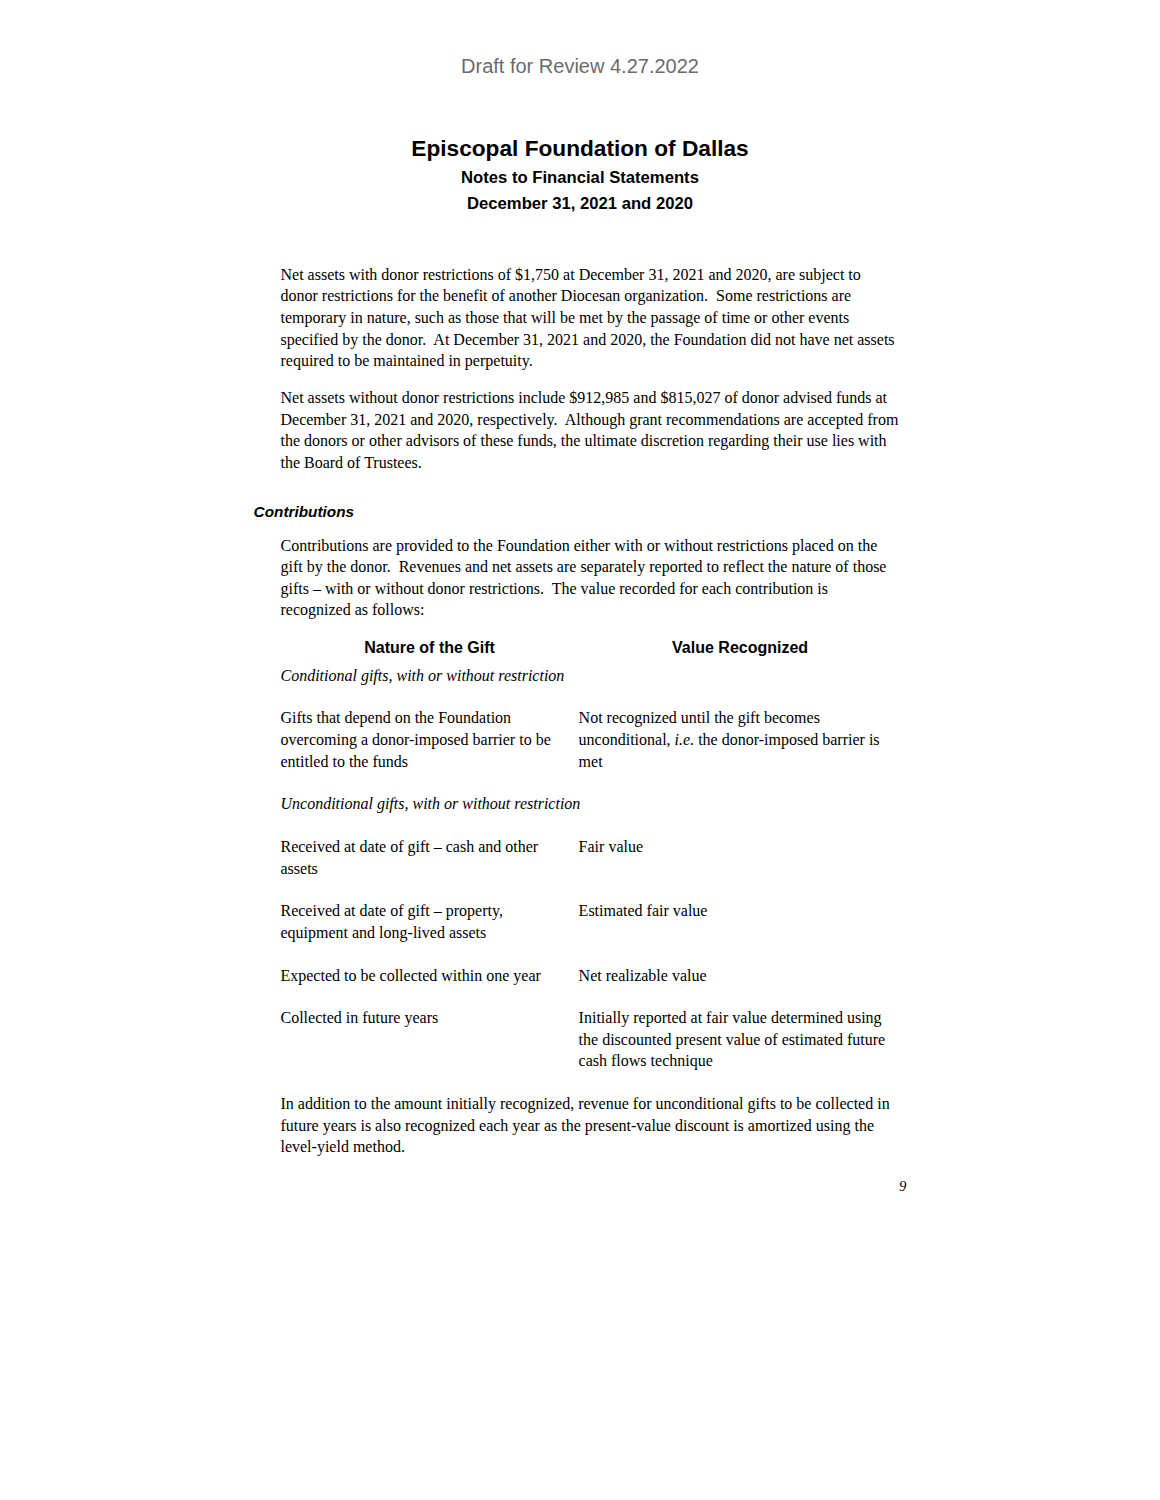Draft for Review 4.27.2022
Episcopal Foundation of Dallas
Notes to Financial Statements
December 31, 2021 and 2020
Net assets with donor restrictions of $1,750 at December 31, 2021 and 2020, are subject to donor restrictions for the benefit of another Diocesan organization. Some restrictions are temporary in nature, such as those that will be met by the passage of time or other events specified by the donor. At December 31, 2021 and 2020, the Foundation did not have net assets required to be maintained in perpetuity.
Net assets without donor restrictions include $912,985 and $815,027 of donor advised funds at December 31, 2021 and 2020, respectively. Although grant recommendations are accepted from the donors or other advisors of these funds, the ultimate discretion regarding their use lies with the Board of Trustees.
Contributions
Contributions are provided to the Foundation either with or without restrictions placed on the gift by the donor. Revenues and net assets are separately reported to reflect the nature of those gifts – with or without donor restrictions. The value recorded for each contribution is recognized as follows:
| Nature of the Gift | Value Recognized |
| --- | --- |
| Conditional gifts, with or without restriction |
| Gifts that depend on the Foundation overcoming a donor-imposed barrier to be entitled to the funds | Not recognized until the gift becomes unconditional, i.e. the donor-imposed barrier is met |
| Unconditional gifts, with or without restriction |
| Received at date of gift – cash and other assets | Fair value |
| Received at date of gift – property, equipment and long-lived assets | Estimated fair value |
| Expected to be collected within one year | Net realizable value |
| Collected in future years | Initially reported at fair value determined using the discounted present value of estimated future cash flows technique |
In addition to the amount initially recognized, revenue for unconditional gifts to be collected in future years is also recognized each year as the present-value discount is amortized using the level-yield method.
9